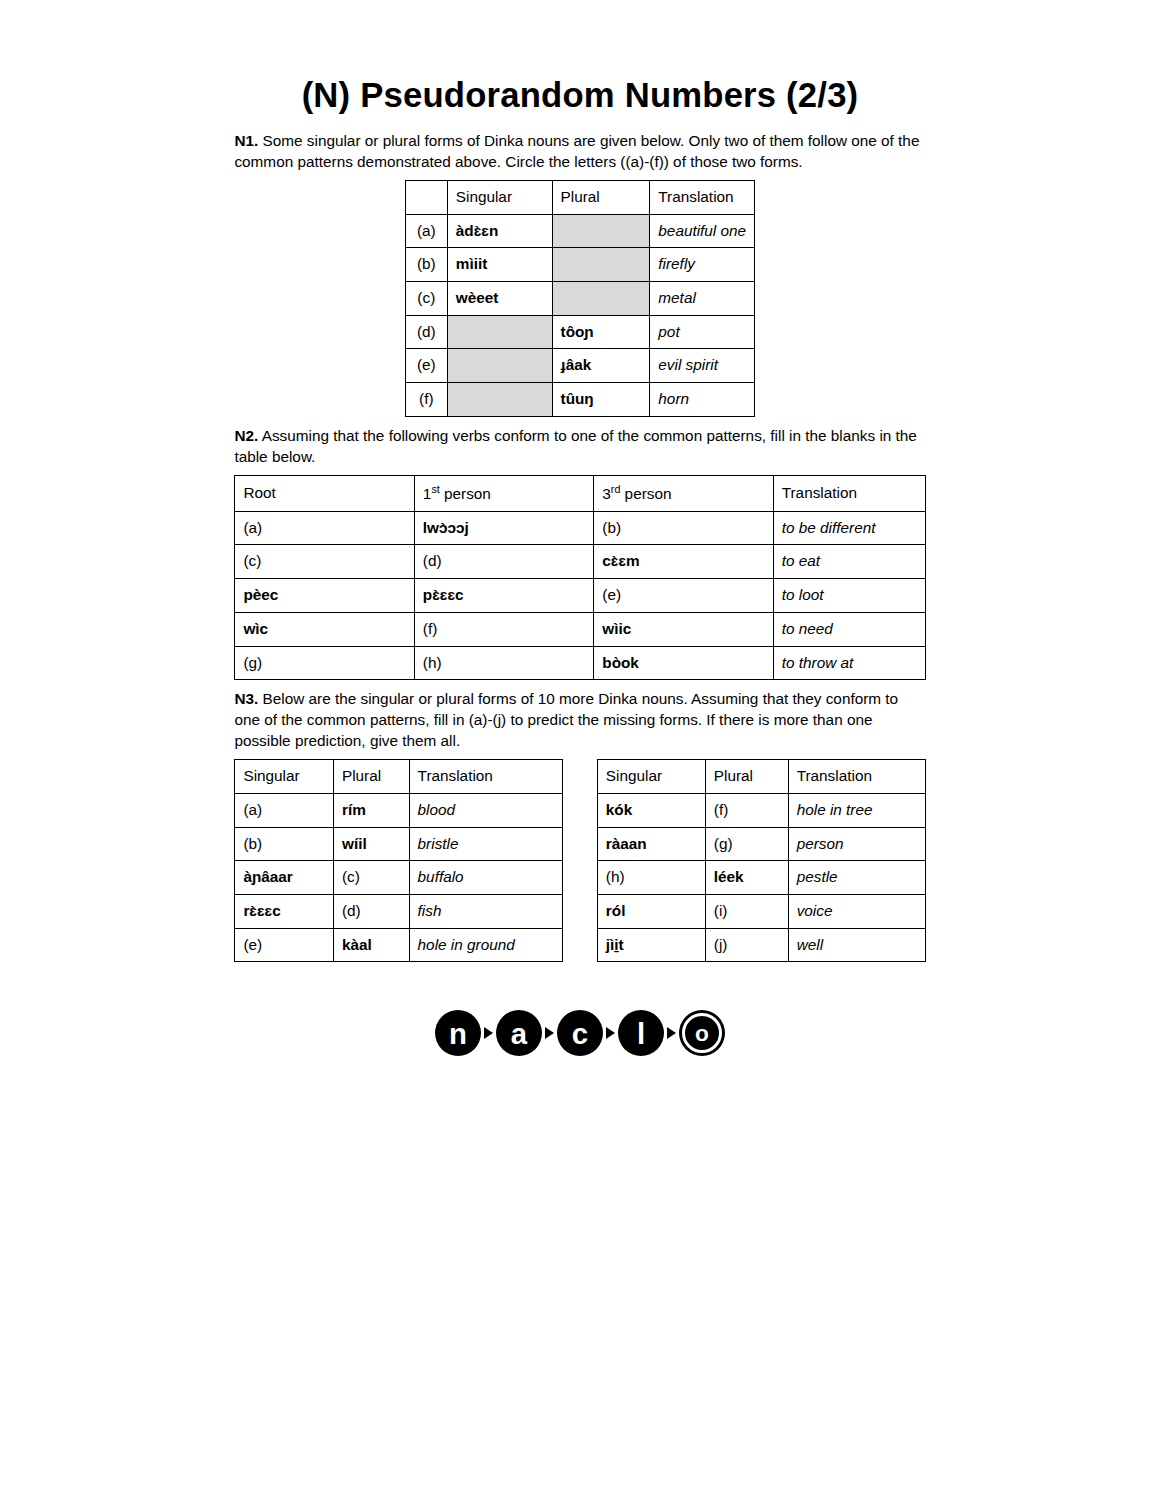(N) Pseudorandom Numbers (2/3)
N1. Some singular or plural forms of Dinka nouns are given below. Only two of them follow one of the common patterns demonstrated above. Circle the letters ((a)-(f)) of those two forms.
| | Singular | Plural | Translation |
| (a) | àdɛ̀ɛn | | beautiful one |
| (b) | mìiit | | firefly |
| (c) | wèeet | | metal |
| (d) | | tôoɲ | pot |
| (e) | | ɟâak | evil spirit |
| (f) | | tûuŋ | horn |
N2. Assuming that the following verbs conform to one of the common patterns, fill in the blanks in the table below.
| Root | 1 st person | 3 rd person | Translation |
| (a) | lwɔ̀ɔɔj | (b) | to be different |
| (c) | (d) | cɛ̀ɛm | to eat |
| pèec | pɛ̀ɛɛc | (e) | to loot |
| wìc | (f) | wìic | to need |
| (g) | (h) | bòok | to throw at |
N3. Below are the singular or plural forms of 10 more Dinka nouns. Assuming that they conform to one of the common patterns, fill in (a)-(j) to predict the missing forms. If there is more than one possible prediction, give them all.
| Singular | Plural | Translation |
| (a) | rím | blood |
| (b) | wíil | bristle |
| àɲâaar | (c) | buffalo |
| rɛ̀ɛɛc | (d) | fish |
| (e) | kàal | hole in ground |
| Singular | Plural | Translation |
| kók | (f) | hole in tree |
| ràaan | (g) | person |
| (h) | léek | pestle |
| ról | (i) | voice |
| jìi̱t | (j) | well |
n
a
c
l
o